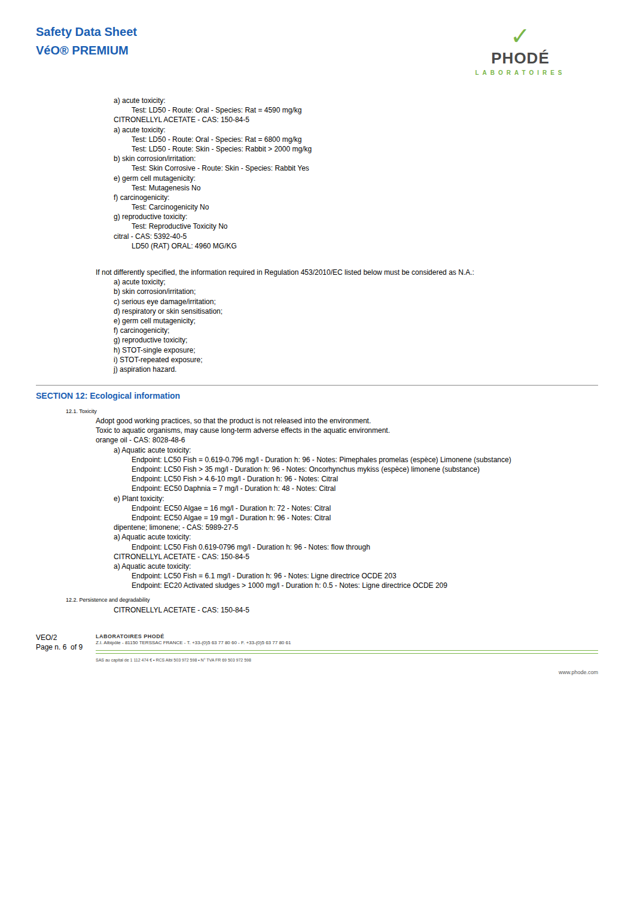Safety Data Sheet
VéO® PREMIUM
✓
PHODÉ
LABORATOIRES
a) acute toxicity:
Test: LD50 - Route: Oral - Species: Rat = 4590 mg/kg
CITRONELLYL ACETATE - CAS: 150-84-5
a) acute toxicity:
Test: LD50 - Route: Oral - Species: Rat = 6800 mg/kg
Test: LD50 - Route: Skin - Species: Rabbit > 2000 mg/kg
b) skin corrosion/irritation:
Test: Skin Corrosive - Route: Skin - Species: Rabbit Yes
e) germ cell mutagenicity:
Test: Mutagenesis No
f) carcinogenicity:
Test: Carcinogenicity No
g) reproductive toxicity:
Test: Reproductive Toxicity No
citral - CAS: 5392-40-5
LD50 (RAT) ORAL: 4960 MG/KG
If not differently specified, the information required in Regulation 453/2010/EC listed below must be considered as N.A.:
a) acute toxicity;
b) skin corrosion/irritation;
c) serious eye damage/irritation;
d) respiratory or skin sensitisation;
e) germ cell mutagenicity;
f) carcinogenicity;
g) reproductive toxicity;
h) STOT-single exposure;
i) STOT-repeated exposure;
j) aspiration hazard.
SECTION 12: Ecological information
12.1. Toxicity
Adopt good working practices, so that the product is not released into the environment.
Toxic to aquatic organisms, may cause long-term adverse effects in the aquatic environment.
orange oil - CAS: 8028-48-6
a) Aquatic acute toxicity:
Endpoint: LC50 Fish = 0.619-0.796 mg/l - Duration h: 96 - Notes: Pimephales promelas (espèce) Limonene (substance)
Endpoint: LC50 Fish > 35 mg/l - Duration h: 96 - Notes: Oncorhynchus mykiss (espèce) limonene (substance)
Endpoint: LC50 Fish > 4.6-10 mg/l - Duration h: 96 - Notes: Citral
Endpoint: EC50 Daphnia = 7 mg/l - Duration h: 48 - Notes: Citral
e) Plant toxicity:
Endpoint: EC50 Algae = 16 mg/l - Duration h: 72 - Notes: Citral
Endpoint: EC50 Algae = 19 mg/l - Duration h: 96 - Notes: Citral
dipentene; limonene; - CAS: 5989-27-5
a) Aquatic acute toxicity:
Endpoint: LC50 Fish 0.619-0796 mg/l - Duration h: 96 - Notes: flow through
CITRONELLYL ACETATE - CAS: 150-84-5
a) Aquatic acute toxicity:
Endpoint: LC50 Fish = 6.1 mg/l - Duration h: 96 - Notes: Ligne directrice OCDE 203
Endpoint: EC20 Activated sludges > 1000 mg/l - Duration h: 0.5 - Notes: Ligne directrice OCDE 209
12.2. Persistence and degradability
CITRONELLYL ACETATE - CAS: 150-84-5
VEO/2
Page n. 6 of 9
LABORATOIRES PHODÉ
Z.I. Albipôle - 81150 TERSSAC FRANCE - T. +33-(0)5 63 77 80 60 - F. +33-(0)5 63 77 80 61
SAS au capital de 1 112 474 € • RCS Albi 503 972 598 • N° TVA FR 69 503 972 598
www.phode.com